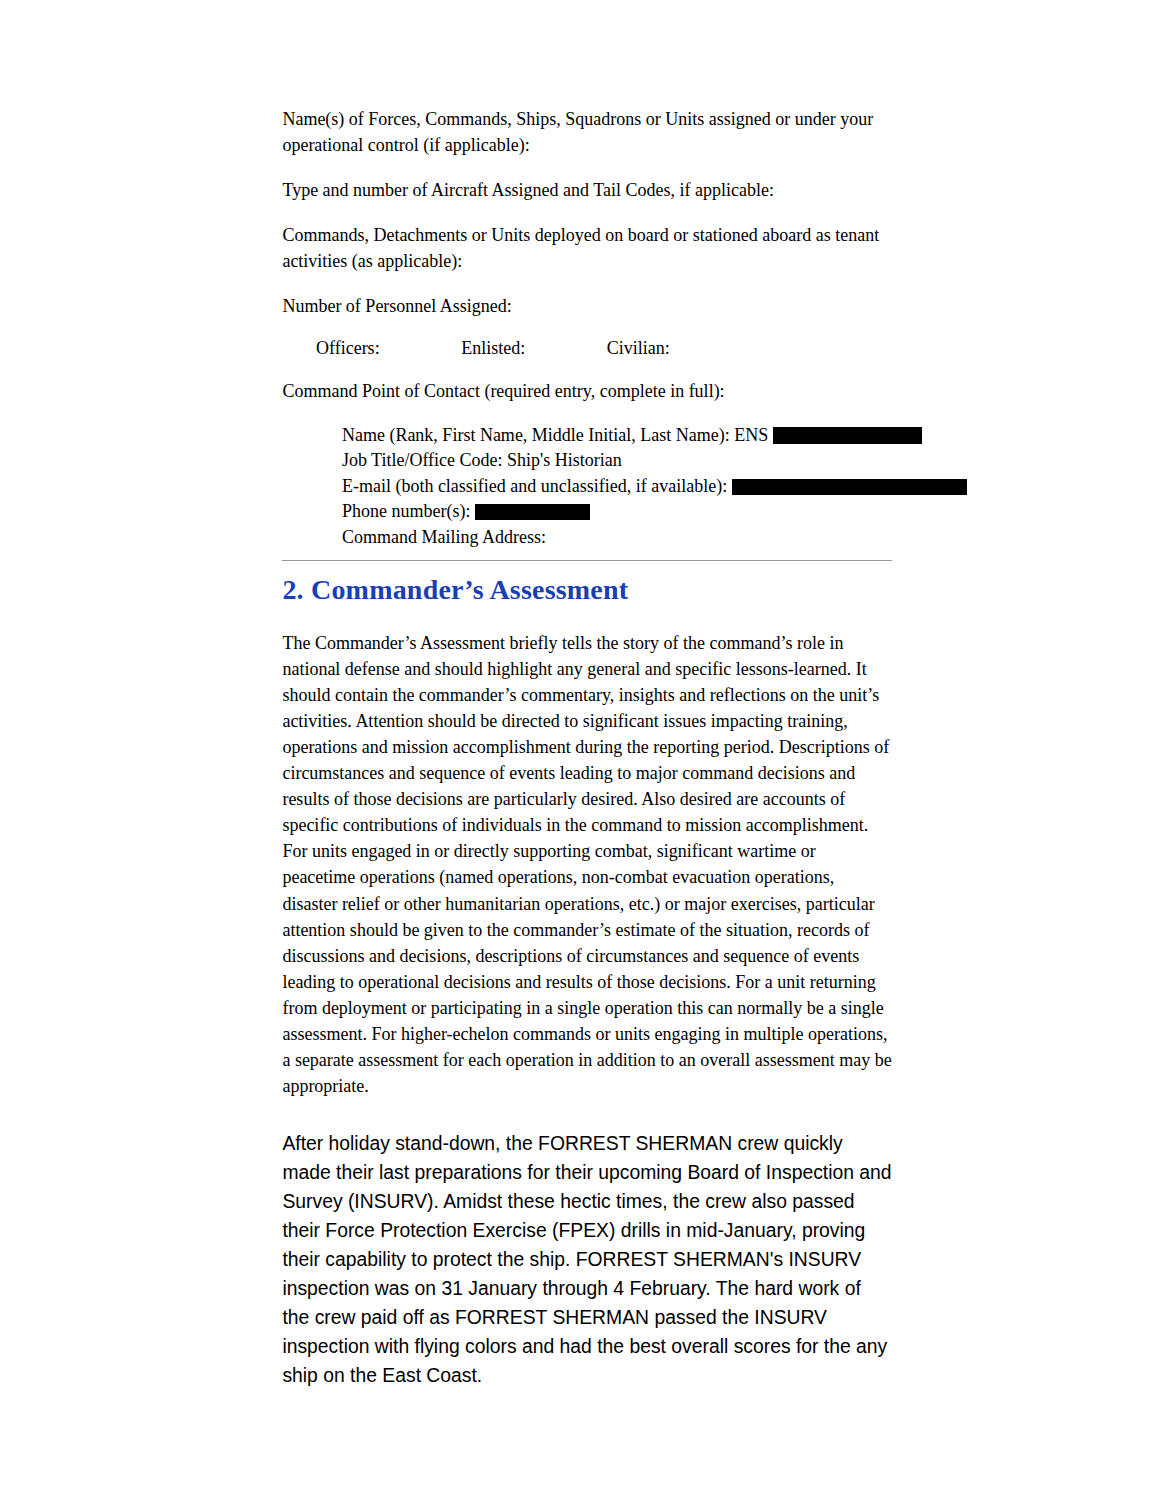Name(s) of Forces, Commands, Ships, Squadrons or Units assigned or under your operational control (if applicable):
Type and number of Aircraft Assigned and Tail Codes, if applicable:
Commands, Detachments or Units deployed on board or stationed aboard as tenant activities (as applicable):
Number of Personnel Assigned:
Officers: Enlisted: Civilian:
Command Point of Contact (required entry, complete in full):
Name (Rank, First Name, Middle Initial, Last Name): ENS
Job Title/Office Code: Ship's Historian
E-mail (both classified and unclassified, if available):
Phone number(s):
Command Mailing Address:
2. Commander’s Assessment
The Commander’s Assessment briefly tells the story of the command’s role in national defense and should highlight any general and specific lessons-learned. It should contain the commander’s commentary, insights and reflections on the unit’s activities. Attention should be directed to significant issues impacting training, operations and mission accomplishment during the reporting period. Descriptions of circumstances and sequence of events leading to major command decisions and results of those decisions are particularly desired. Also desired are accounts of specific contributions of individuals in the command to mission accomplishment. For units engaged in or directly supporting combat, significant wartime or peacetime operations (named operations, non-combat evacuation operations, disaster relief or other humanitarian operations, etc.) or major exercises, particular attention should be given to the commander’s estimate of the situation, records of discussions and decisions, descriptions of circumstances and sequence of events leading to operational decisions and results of those decisions. For a unit returning from deployment or participating in a single operation this can normally be a single assessment. For higher-echelon commands or units engaging in multiple operations, a separate assessment for each operation in addition to an overall assessment may be appropriate.
After holiday stand-down, the FORREST SHERMAN crew quickly made their last preparations for their upcoming Board of Inspection and Survey (INSURV). Amidst these hectic times, the crew also passed their Force Protection Exercise (FPEX) drills in mid-January, proving their capability to protect the ship. FORREST SHERMAN's INSURV inspection was on 31 January through 4 February. The hard work of the crew paid off as FORREST SHERMAN passed the INSURV inspection with flying colors and had the best overall scores for the any ship on the East Coast.